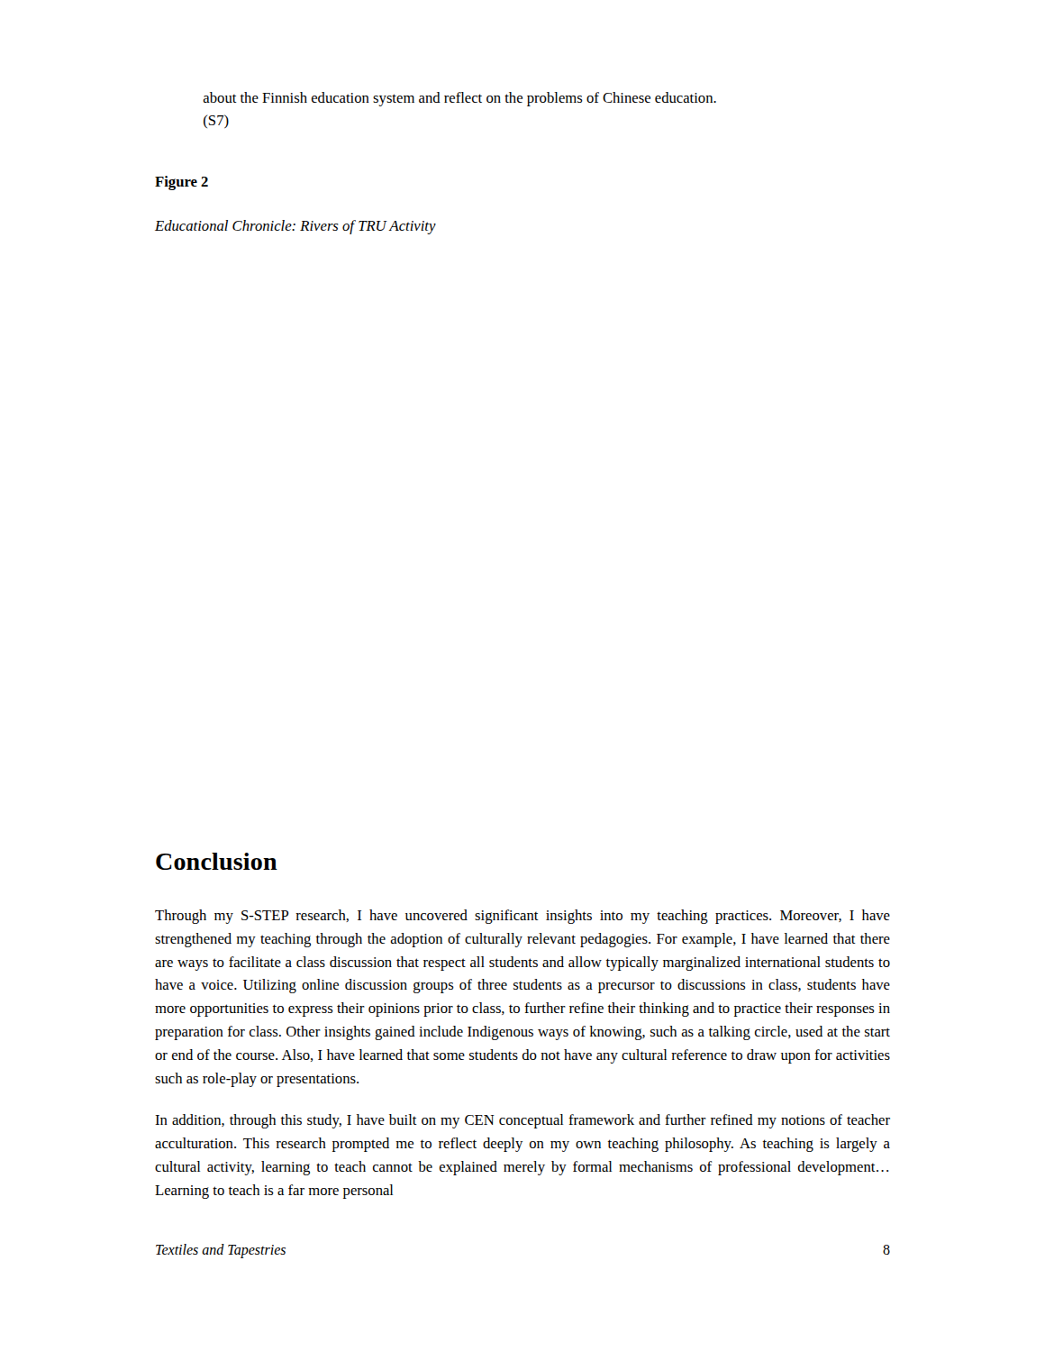about the Finnish education system and reflect on the problems of Chinese education.
(S7)
Figure 2
Educational Chronicle: Rivers of TRU Activity
Conclusion
Through my S-STEP research, I have uncovered significant insights into my teaching practices. Moreover, I have strengthened my teaching through the adoption of culturally relevant pedagogies. For example, I have learned that there are ways to facilitate a class discussion that respect all students and allow typically marginalized international students to have a voice. Utilizing online discussion groups of three students as a precursor to discussions in class, students have more opportunities to express their opinions prior to class, to further refine their thinking and to practice their responses in preparation for class. Other insights gained include Indigenous ways of knowing, such as a talking circle, used at the start or end of the course. Also, I have learned that some students do not have any cultural reference to draw upon for activities such as role-play or presentations.
In addition, through this study, I have built on my CEN conceptual framework and further refined my notions of teacher acculturation. This research prompted me to reflect deeply on my own teaching philosophy. As teaching is largely a cultural activity, learning to teach cannot be explained merely by formal mechanisms of professional development… Learning to teach is a far more personal
Textiles and Tapestries 8